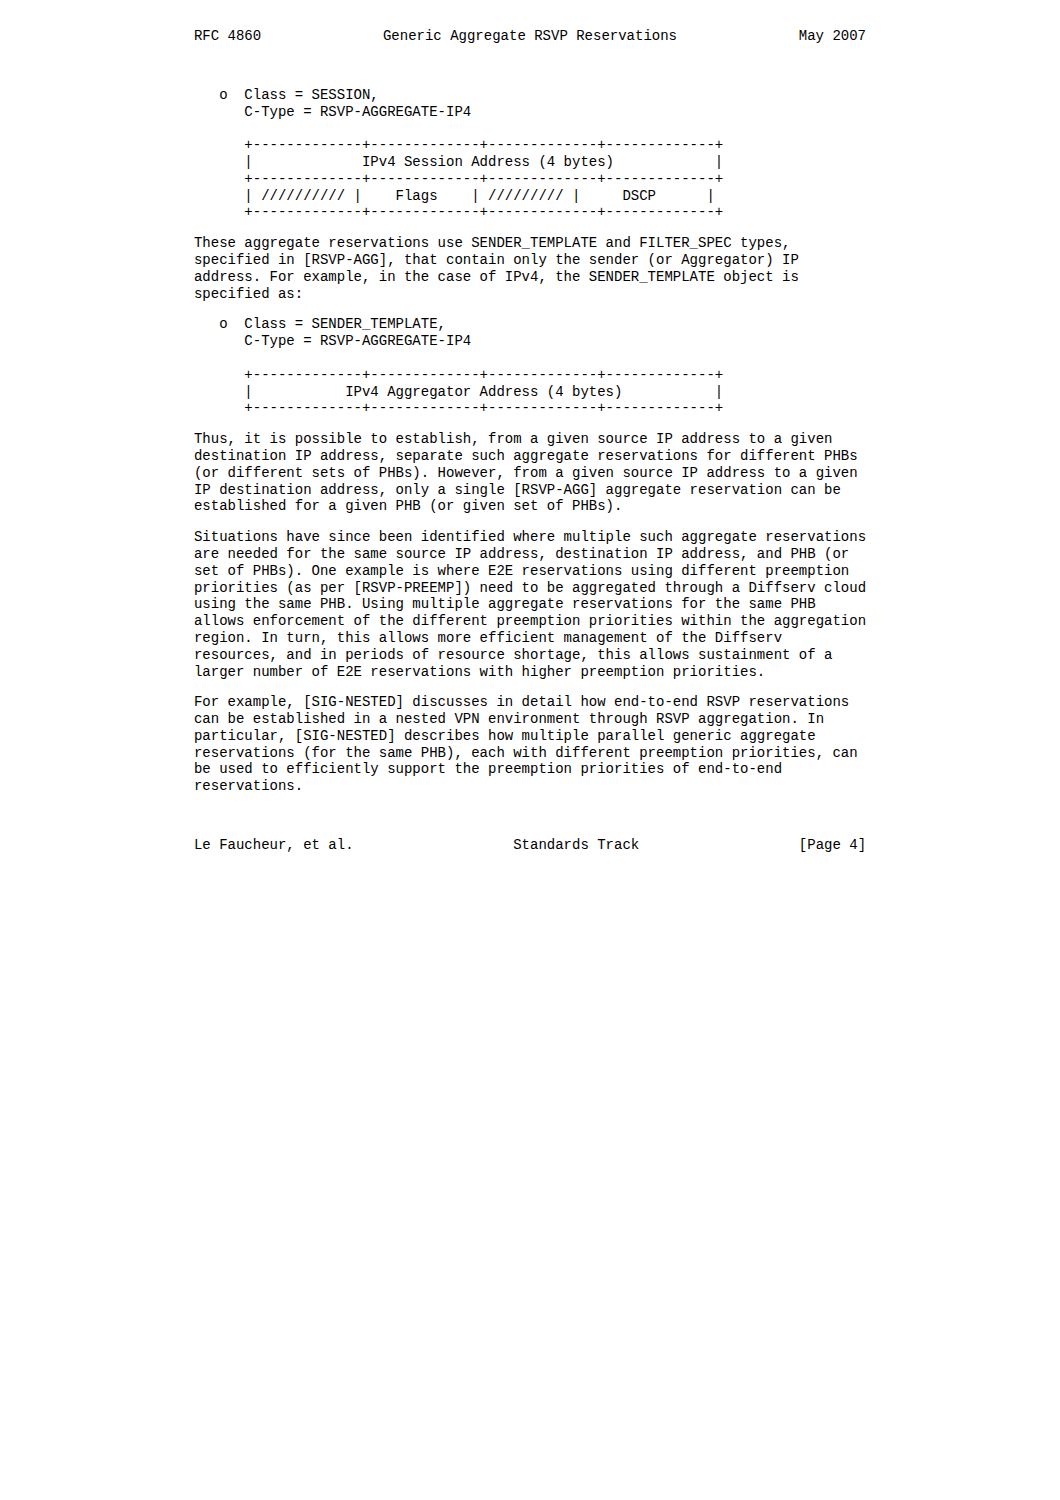RFC 4860 Generic Aggregate RSVP Reservations May 2007
   o  Class = SESSION,
      C-Type = RSVP-AGGREGATE-IP4

      +-------------+-------------+-------------+-------------+
      |             IPv4 Session Address (4 bytes)            |
      +-------------+-------------+-------------+-------------+
      | ////////// |    Flags    | ///////// |     DSCP      |
      +-------------+-------------+-------------+-------------+
These aggregate reservations use SENDER_TEMPLATE and FILTER_SPEC types, specified in [RSVP-AGG], that contain only the sender (or Aggregator) IP address. For example, in the case of IPv4, the SENDER_TEMPLATE object is specified as:
   o  Class = SENDER_TEMPLATE,
      C-Type = RSVP-AGGREGATE-IP4

      +-------------+-------------+-------------+-------------+
      |           IPv4 Aggregator Address (4 bytes)           |
      +-------------+-------------+-------------+-------------+
Thus, it is possible to establish, from a given source IP address to a given destination IP address, separate such aggregate reservations for different PHBs (or different sets of PHBs). However, from a given source IP address to a given IP destination address, only a single [RSVP-AGG] aggregate reservation can be established for a given PHB (or given set of PHBs).
Situations have since been identified where multiple such aggregate reservations are needed for the same source IP address, destination IP address, and PHB (or set of PHBs). One example is where E2E reservations using different preemption priorities (as per [RSVP-PREEMP]) need to be aggregated through a Diffserv cloud using the same PHB. Using multiple aggregate reservations for the same PHB allows enforcement of the different preemption priorities within the aggregation region. In turn, this allows more efficient management of the Diffserv resources, and in periods of resource shortage, this allows sustainment of a larger number of E2E reservations with higher preemption priorities.
For example, [SIG-NESTED] discusses in detail how end-to-end RSVP reservations can be established in a nested VPN environment through RSVP aggregation. In particular, [SIG-NESTED] describes how multiple parallel generic aggregate reservations (for the same PHB), each with different preemption priorities, can be used to efficiently support the preemption priorities of end-to-end reservations.
Le Faucheur, et al. Standards Track [Page 4]